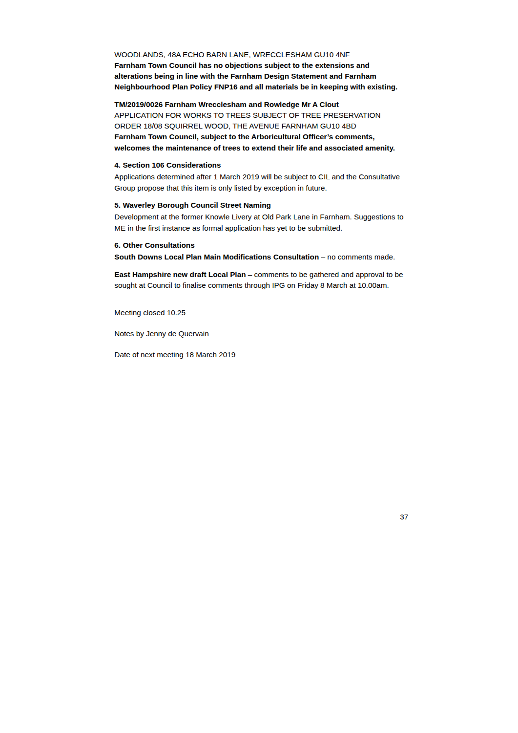WOODLANDS, 48A ECHO BARN LANE, WRECCLESHAM GU10 4NF
Farnham Town Council has no objections subject to the extensions and alterations being in line with the Farnham Design Statement and Farnham Neighbourhood Plan Policy FNP16 and all materials be in keeping with existing.
TM/2019/0026 Farnham Wrecclesham and Rowledge Mr A Clout
APPLICATION FOR WORKS TO TREES SUBJECT OF TREE PRESERVATION ORDER 18/08 SQUIRREL WOOD, THE AVENUE FARNHAM GU10 4BD
Farnham Town Council, subject to the Arboricultural Officer’s comments, welcomes the maintenance of trees to extend their life and associated amenity.
4. Section 106 Considerations
Applications determined after 1 March 2019 will be subject to CIL and the Consultative Group propose that this item is only listed by exception in future.
5. Waverley Borough Council Street Naming
Development at the former Knowle Livery at Old Park Lane in Farnham. Suggestions to ME in the first instance as formal application has yet to be submitted.
6. Other Consultations
South Downs Local Plan Main Modifications Consultation – no comments made.
East Hampshire new draft Local Plan – comments to be gathered and approval to be sought at Council to finalise comments through IPG on Friday 8 March at 10.00am.
Meeting closed 10.25
Notes by Jenny de Quervain
Date of next meeting 18 March 2019
37